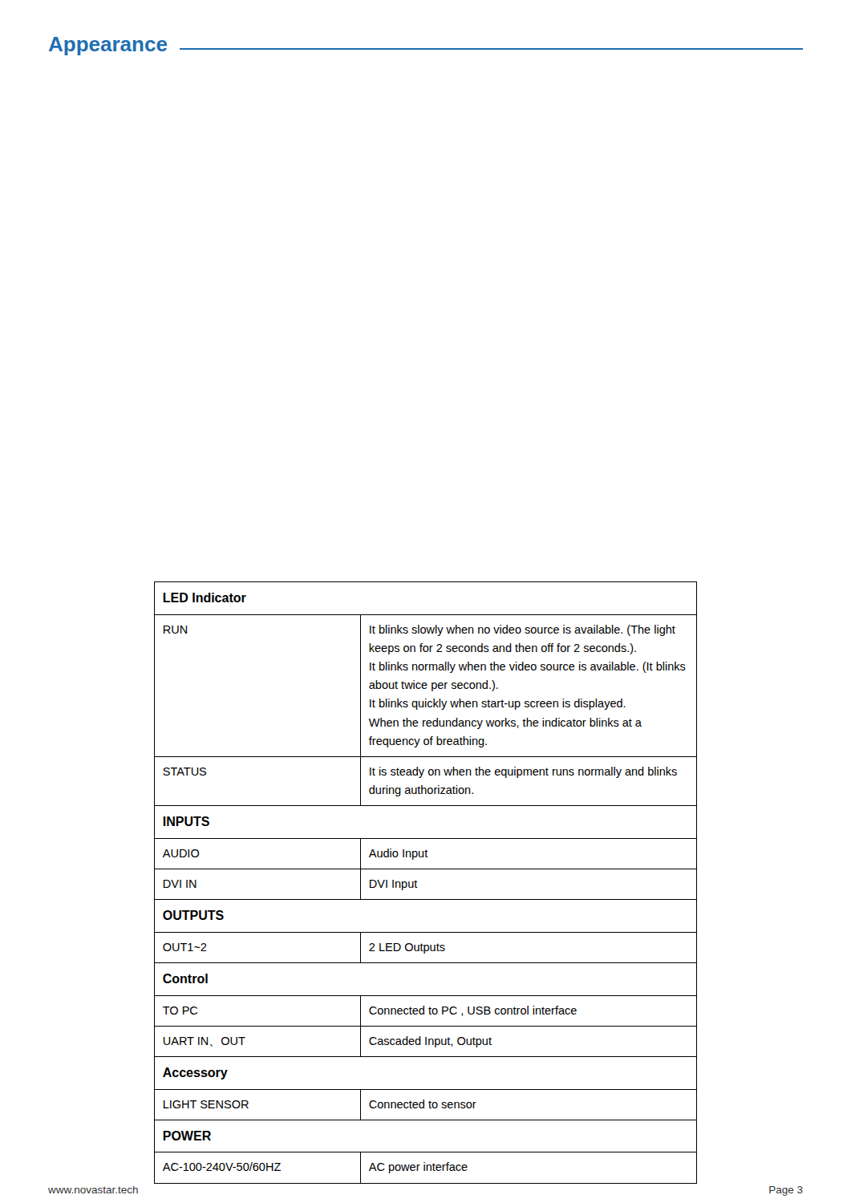Appearance
| LED Indicator |
| RUN | It blinks slowly when no video source is available. (The light keeps on for 2 seconds and then off for 2 seconds.). It blinks normally when the video source is available. (It blinks about twice per second.). It blinks quickly when start-up screen is displayed. When the redundancy works, the indicator blinks at a frequency of breathing. |
| STATUS | It is steady on when the equipment runs normally and blinks during authorization. |
| INPUTS |
| AUDIO | Audio Input |
| DVI IN | DVI Input |
| OUTPUTS |
| OUT1~2 | 2 LED Outputs |
| Control |
| TO PC | Connected to PC , USB control interface |
| UART IN、OUT | Cascaded Input, Output |
| Accessory |
| LIGHT SENSOR | Connected to sensor |
| POWER |
| AC-100-240V-50/60HZ | AC power interface |
www.novastar.tech Page 3